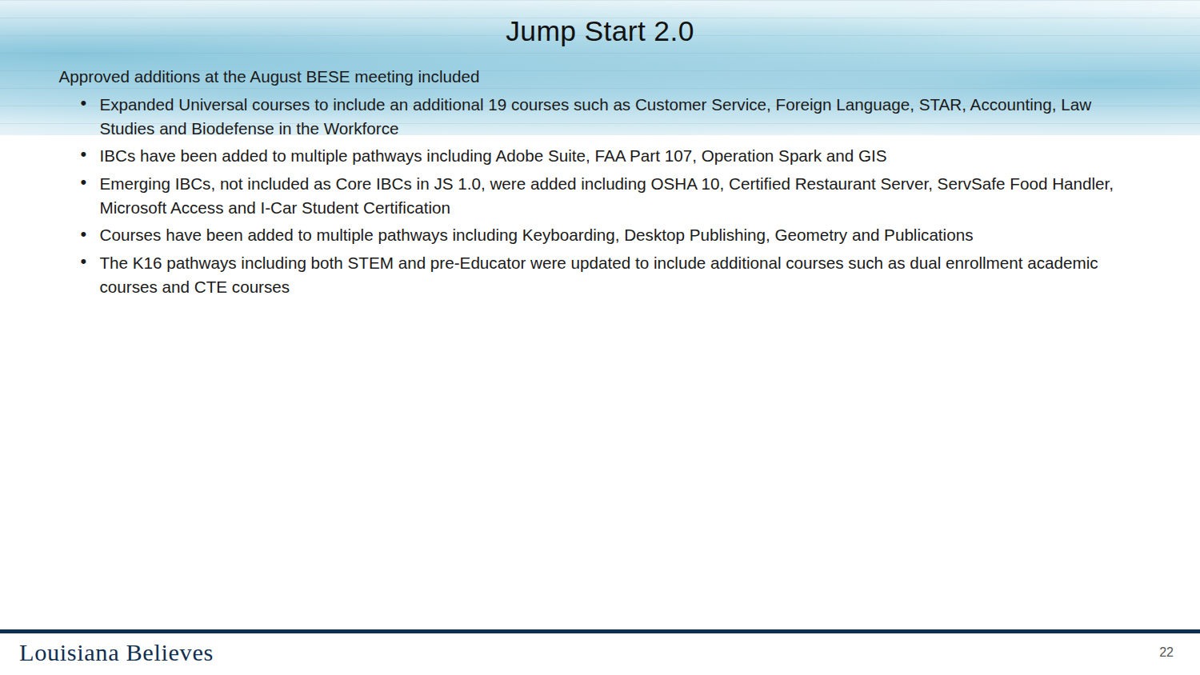Jump Start 2.0
Approved additions at the August BESE meeting included
Expanded Universal courses to include an additional 19 courses such as Customer Service, Foreign Language, STAR, Accounting, Law Studies and Biodefense in the Workforce
IBCs have been added to multiple pathways including Adobe Suite, FAA Part 107, Operation Spark and GIS
Emerging IBCs, not included as Core IBCs in JS 1.0, were added including OSHA 10, Certified Restaurant Server, ServSafe Food Handler, Microsoft Access and I-Car Student Certification
Courses have been added to multiple pathways including Keyboarding, Desktop Publishing, Geometry and Publications
The K16 pathways including both STEM and pre-Educator were updated to include additional courses such as dual enrollment academic courses and CTE courses
Louisiana Believes
22